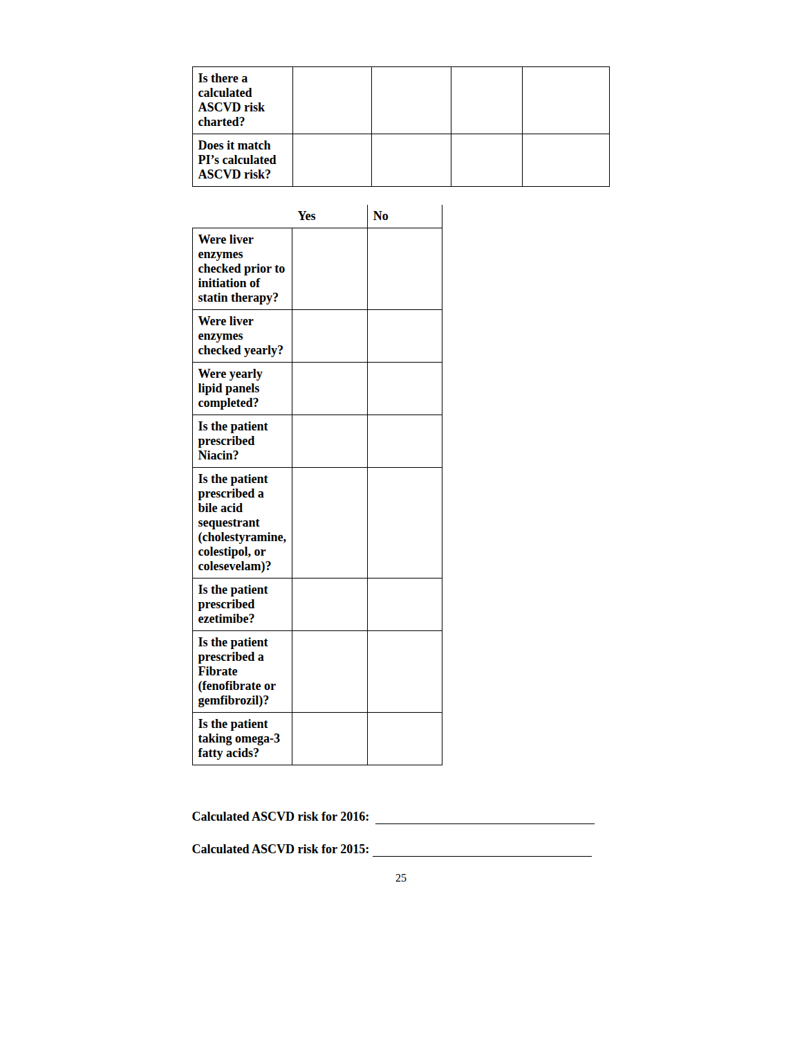| Is there a calculated ASCVD risk charted? | | | | |
| Does it match PI’s calculated ASCVD risk? | | | | |
| | Yes | No |
| Were liver enzymes checked prior to initiation of statin therapy? | | |
| Were liver enzymes checked yearly? | | |
| Were yearly lipid panels completed? | | |
| Is the patient prescribed Niacin? | | |
| Is the patient prescribed a bile acid sequestrant (cholestyramine, colestipol, or colesevelam)? | | |
| Is the patient prescribed ezetimibe? | | |
| Is the patient prescribed a Fibrate (fenofibrate or gemfibrozil)? | | |
| Is the patient taking omega-3 fatty acids? | | |
Calculated ASCVD risk for 2016:
Calculated ASCVD risk for 2015:
25